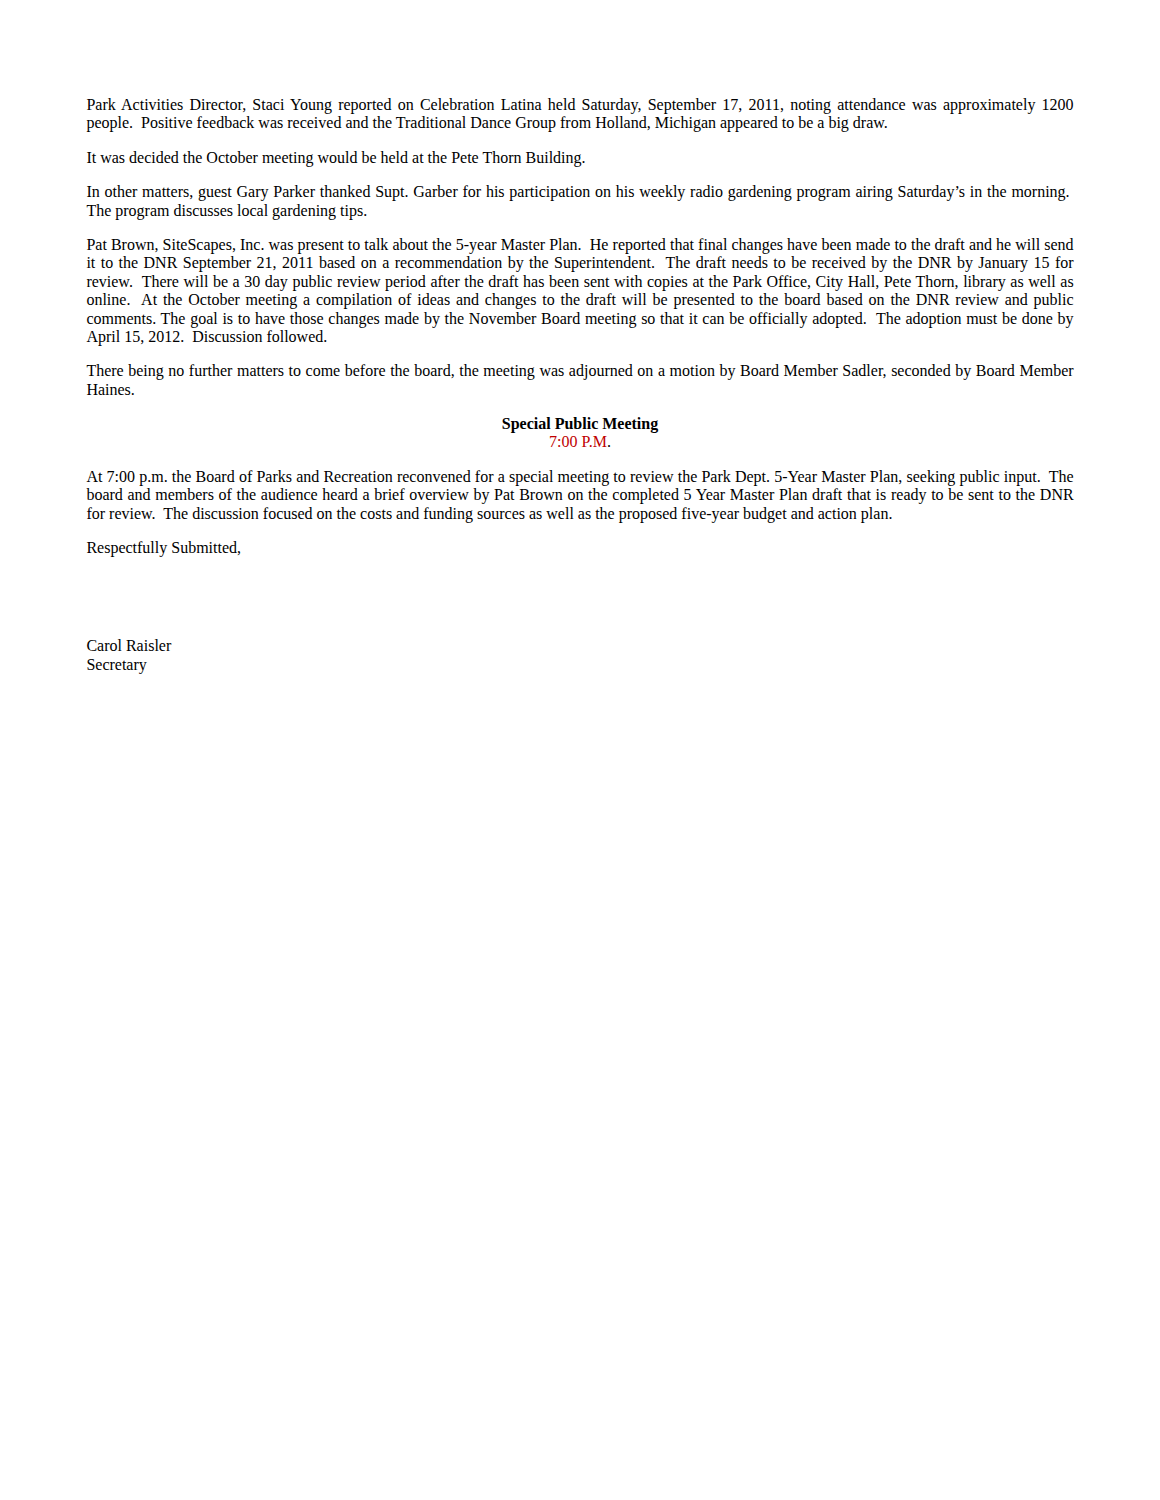Park Activities Director, Staci Young reported on Celebration Latina held Saturday, September 17, 2011, noting attendance was approximately 1200 people. Positive feedback was received and the Traditional Dance Group from Holland, Michigan appeared to be a big draw.
It was decided the October meeting would be held at the Pete Thorn Building.
In other matters, guest Gary Parker thanked Supt. Garber for his participation on his weekly radio gardening program airing Saturday’s in the morning. The program discusses local gardening tips.
Pat Brown, SiteScapes, Inc. was present to talk about the 5-year Master Plan. He reported that final changes have been made to the draft and he will send it to the DNR September 21, 2011 based on a recommendation by the Superintendent. The draft needs to be received by the DNR by January 15 for review. There will be a 30 day public review period after the draft has been sent with copies at the Park Office, City Hall, Pete Thorn, library as well as online. At the October meeting a compilation of ideas and changes to the draft will be presented to the board based on the DNR review and public comments. The goal is to have those changes made by the November Board meeting so that it can be officially adopted. The adoption must be done by April 15, 2012. Discussion followed.
There being no further matters to come before the board, the meeting was adjourned on a motion by Board Member Sadler, seconded by Board Member Haines.
Special Public Meeting
7:00 P.M.
At 7:00 p.m. the Board of Parks and Recreation reconvened for a special meeting to review the Park Dept. 5-Year Master Plan, seeking public input. The board and members of the audience heard a brief overview by Pat Brown on the completed 5 Year Master Plan draft that is ready to be sent to the DNR for review. The discussion focused on the costs and funding sources as well as the proposed five-year budget and action plan.
Respectfully Submitted,
Carol Raisler
Secretary